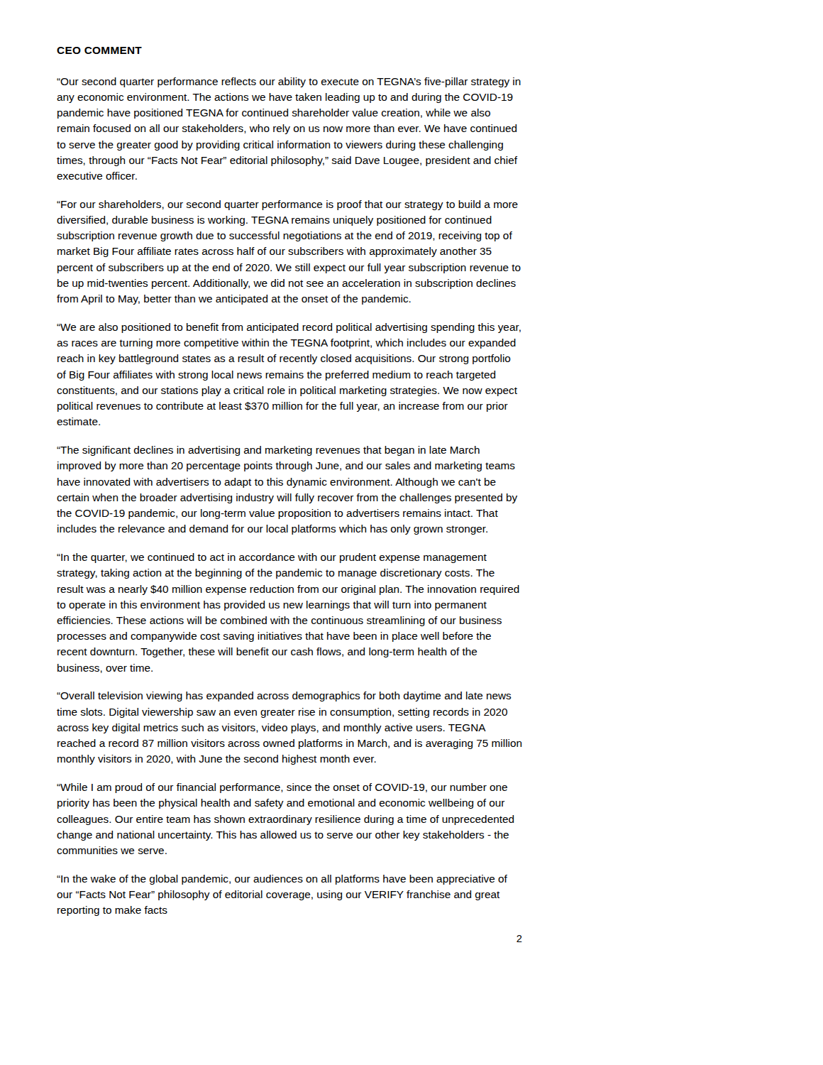CEO COMMENT
“Our second quarter performance reflects our ability to execute on TEGNA’s five-pillar strategy in any economic environment. The actions we have taken leading up to and during the COVID-19 pandemic have positioned TEGNA for continued shareholder value creation, while we also remain focused on all our stakeholders, who rely on us now more than ever. We have continued to serve the greater good by providing critical information to viewers during these challenging times, through our “Facts Not Fear” editorial philosophy,” said Dave Lougee, president and chief executive officer.
“For our shareholders, our second quarter performance is proof that our strategy to build a more diversified, durable business is working. TEGNA remains uniquely positioned for continued subscription revenue growth due to successful negotiations at the end of 2019, receiving top of market Big Four affiliate rates across half of our subscribers with approximately another 35 percent of subscribers up at the end of 2020. We still expect our full year subscription revenue to be up mid-twenties percent. Additionally, we did not see an acceleration in subscription declines from April to May, better than we anticipated at the onset of the pandemic.
“We are also positioned to benefit from anticipated record political advertising spending this year, as races are turning more competitive within the TEGNA footprint, which includes our expanded reach in key battleground states as a result of recently closed acquisitions. Our strong portfolio of Big Four affiliates with strong local news remains the preferred medium to reach targeted constituents, and our stations play a critical role in political marketing strategies. We now expect political revenues to contribute at least $370 million for the full year, an increase from our prior estimate.
“The significant declines in advertising and marketing revenues that began in late March improved by more than 20 percentage points through June, and our sales and marketing teams have innovated with advertisers to adapt to this dynamic environment. Although we can't be certain when the broader advertising industry will fully recover from the challenges presented by the COVID-19 pandemic, our long-term value proposition to advertisers remains intact. That includes the relevance and demand for our local platforms which has only grown stronger.
“In the quarter, we continued to act in accordance with our prudent expense management strategy, taking action at the beginning of the pandemic to manage discretionary costs. The result was a nearly $40 million expense reduction from our original plan. The innovation required to operate in this environment has provided us new learnings that will turn into permanent efficiencies. These actions will be combined with the continuous streamlining of our business processes and companywide cost saving initiatives that have been in place well before the recent downturn. Together, these will benefit our cash flows, and long-term health of the business, over time.
“Overall television viewing has expanded across demographics for both daytime and late news time slots. Digital viewership saw an even greater rise in consumption, setting records in 2020 across key digital metrics such as visitors, video plays, and monthly active users. TEGNA reached a record 87 million visitors across owned platforms in March, and is averaging 75 million monthly visitors in 2020, with June the second highest month ever.
“While I am proud of our financial performance, since the onset of COVID-19, our number one priority has been the physical health and safety and emotional and economic wellbeing of our colleagues. Our entire team has shown extraordinary resilience during a time of unprecedented change and national uncertainty. This has allowed us to serve our other key stakeholders - the communities we serve.
“In the wake of the global pandemic, our audiences on all platforms have been appreciative of our “Facts Not Fear” philosophy of editorial coverage, using our VERIFY franchise and great reporting to make facts
2